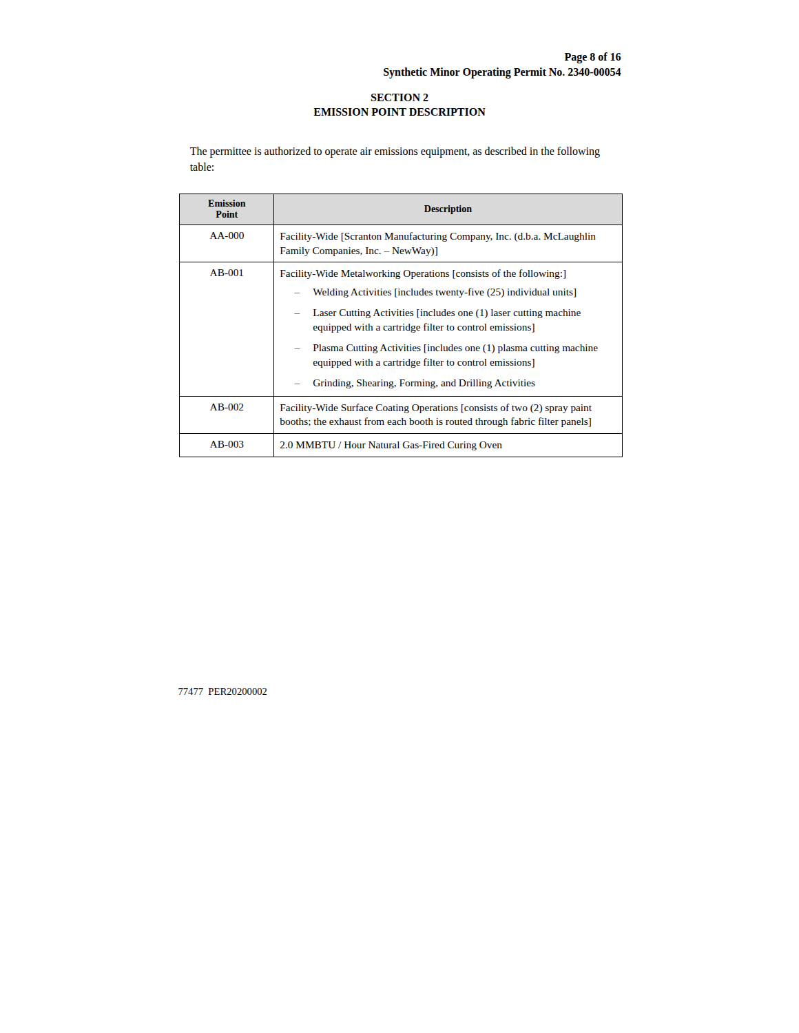Page 8 of 16
Synthetic Minor Operating Permit No. 2340-00054
SECTION 2 EMISSION POINT DESCRIPTION
The permittee is authorized to operate air emissions equipment, as described in the following table:
| Emission Point | Description |
| --- | --- |
| AA-000 | Facility-Wide [Scranton Manufacturing Company, Inc. (d.b.a. McLaughlin Family Companies, Inc. – NewWay)] |
| AB-001 | Facility-Wide Metalworking Operations [consists of the following:] Welding Activities [includes twenty-five (25) individual units] Laser Cutting Activities [includes one (1) laser cutting machine equipped with a cartridge filter to control emissions] Plasma Cutting Activities [includes one (1) plasma cutting machine equipped with a cartridge filter to control emissions] Grinding, Shearing, Forming, and Drilling Activities |
| AB-002 | Facility-Wide Surface Coating Operations [consists of two (2) spray paint booths; the exhaust from each booth is routed through fabric filter panels] |
| AB-003 | 2.0 MMBTU / Hour Natural Gas-Fired Curing Oven |
77477 PER20200002